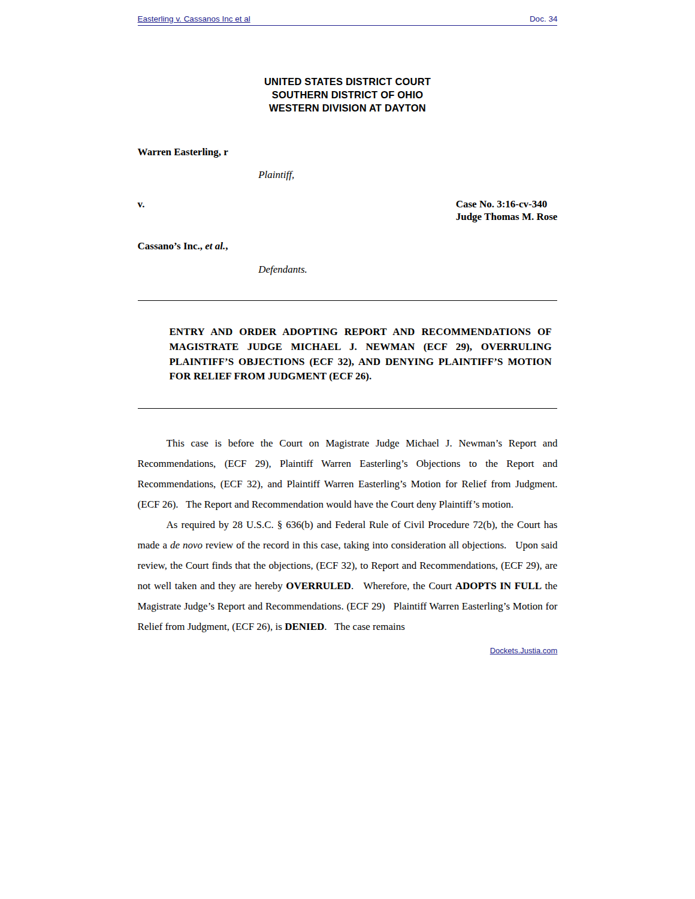Easterling v. Cassanos Inc et al Doc. 34
UNITED STATES DISTRICT COURT
SOUTHERN DISTRICT OF OHIO
WESTERN DIVISION AT DAYTON
Warren Easterling, r
Plaintiff,
v. Case No. 3:16-cv-340
Judge Thomas M. Rose
Cassano’s Inc., et al.,
Defendants.
ENTRY AND ORDER ADOPTING REPORT AND RECOMMENDATIONS OF MAGISTRATE JUDGE MICHAEL J. NEWMAN (ECF 29), OVERRULING PLAINTIFF’S OBJECTIONS (ECF 32), AND DENYING PLAINTIFF’S MOTION FOR RELIEF FROM JUDGMENT (ECF 26).
This case is before the Court on Magistrate Judge Michael J. Newman’s Report and Recommendations, (ECF 29), Plaintiff Warren Easterling’s Objections to the Report and Recommendations, (ECF 32), and Plaintiff Warren Easterling’s Motion for Relief from Judgment. (ECF 26). The Report and Recommendation would have the Court deny Plaintiff’s motion.
As required by 28 U.S.C. § 636(b) and Federal Rule of Civil Procedure 72(b), the Court has made a de novo review of the record in this case, taking into consideration all objections. Upon said review, the Court finds that the objections, (ECF 32), to Report and Recommendations, (ECF 29), are not well taken and they are hereby OVERRULED. Wherefore, the Court ADOPTS IN FULL the Magistrate Judge’s Report and Recommendations. (ECF 29) Plaintiff Warren Easterling’s Motion for Relief from Judgment, (ECF 26), is DENIED. The case remains
Dockets.Justia.com